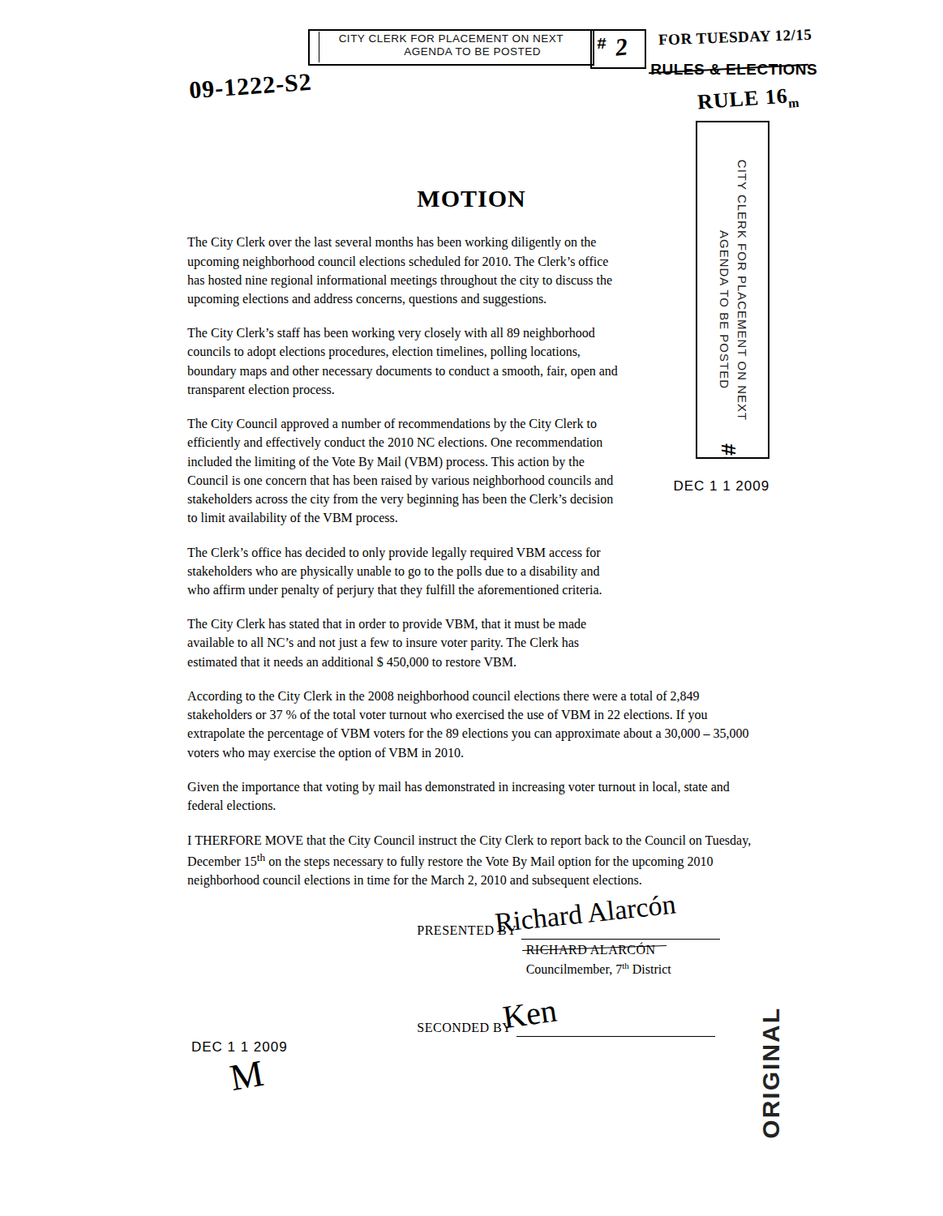CITY CLERK FOR PLACEMENT ON NEXT
AGENDA TO BE POSTED
# 2
FOR TUESDAY 12/15
RULES & ELECTIONS
RULE 16m
09-1222-S2
MOTION
CITY CLERK FOR PLACEMENT ON NEXT AGENDA TO BE POSTED
#52
DEC 1 1 2009
The City Clerk over the last several months has been working diligently on the upcoming neighborhood council elections scheduled for 2010. The Clerk’s office has hosted nine regional informational meetings throughout the city to discuss the upcoming elections and address concerns, questions and suggestions.
The City Clerk’s staff has been working very closely with all 89 neighborhood councils to adopt elections procedures, election timelines, polling locations, boundary maps and other necessary documents to conduct a smooth, fair, open and transparent election process.
The City Council approved a number of recommendations by the City Clerk to efficiently and effectively conduct the 2010 NC elections. One recommendation included the limiting of the Vote By Mail (VBM) process. This action by the Council is one concern that has been raised by various neighborhood councils and stakeholders across the city from the very beginning has been the Clerk’s decision to limit availability of the VBM process.
The Clerk’s office has decided to only provide legally required VBM access for stakeholders who are physically unable to go to the polls due to a disability and who affirm under penalty of perjury that they fulfill the aforementioned criteria.
The City Clerk has stated that in order to provide VBM, that it must be made available to all NC’s and not just a few to insure voter parity. The Clerk has estimated that it needs an additional $ 450,000 to restore VBM.
According to the City Clerk in the 2008 neighborhood council elections there were a total of 2,849 stakeholders or 37 % of the total voter turnout who exercised the use of VBM in 22 elections. If you extrapolate the percentage of VBM voters for the 89 elections you can approximate about a 30,000 – 35,000 voters who may exercise the option of VBM in 2010.
Given the importance that voting by mail has demonstrated in increasing voter turnout in local, state and federal elections.
I THERFORE MOVE that the City Council instruct the City Clerk to report back to the Council on Tuesday, December 15th on the steps necessary to fully restore the Vote By Mail option for the upcoming 2010 neighborhood council elections in time for the March 2, 2010 and subsequent elections.
PRESENTED BY
Richard Alarcón
RICHARD ALARCÓN
Councilmember, 7th District
SECONDED BY
Ken
DEC 1 1 2009
M
ORIGINAL